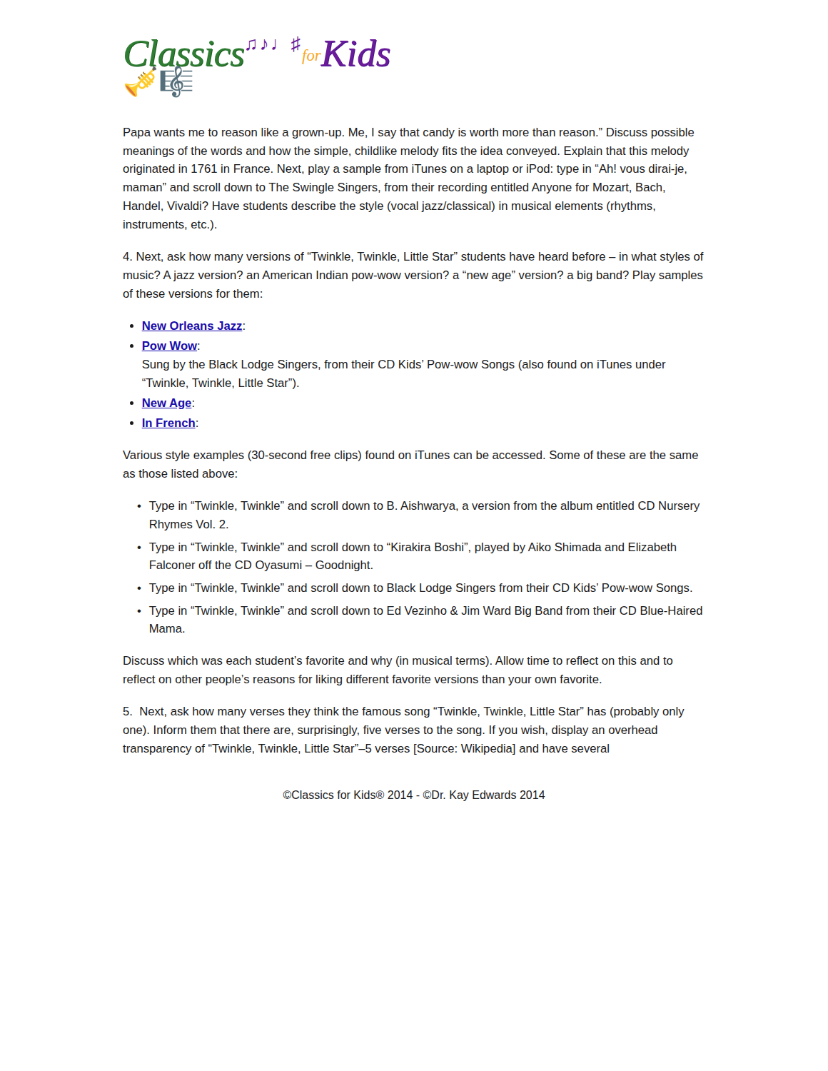Classics♫♪♩♯for Kids 🎺🎼
Papa wants me to reason like a grown-up. Me, I say that candy is worth more than reason.” Discuss possible meanings of the words and how the simple, childlike melody fits the idea conveyed. Explain that this melody originated in 1761 in France. Next, play a sample from iTunes on a laptop or iPod: type in “Ah! vous dirai-je, maman” and scroll down to The Swingle Singers, from their recording entitled Anyone for Mozart, Bach, Handel, Vivaldi? Have students describe the style (vocal jazz/classical) in musical elements (rhythms, instruments, etc.).
4. Next, ask how many versions of “Twinkle, Twinkle, Little Star” students have heard before – in what styles of music? A jazz version? an American Indian pow-wow version? a “new age” version? a big band? Play samples of these versions for them:
New Orleans Jazz:
Pow Wow: Sung by the Black Lodge Singers, from their CD Kids’ Pow-wow Songs (also found on iTunes under “Twinkle, Twinkle, Little Star”).
New Age:
In French:
Various style examples (30-second free clips) found on iTunes can be accessed. Some of these are the same as those listed above:
Type in “Twinkle, Twinkle” and scroll down to B. Aishwarya, a version from the album entitled CD Nursery Rhymes Vol. 2.
Type in “Twinkle, Twinkle” and scroll down to “Kirakira Boshi”, played by Aiko Shimada and Elizabeth Falconer off the CD Oyasumi – Goodnight.
Type in “Twinkle, Twinkle” and scroll down to Black Lodge Singers from their CD Kids’ Pow-wow Songs.
Type in “Twinkle, Twinkle” and scroll down to Ed Vezinho & Jim Ward Big Band from their CD Blue-Haired Mama.
Discuss which was each student’s favorite and why (in musical terms). Allow time to reflect on this and to reflect on other people’s reasons for liking different favorite versions than your own favorite.
5. Next, ask how many verses they think the famous song “Twinkle, Twinkle, Little Star” has (probably only one). Inform them that there are, surprisingly, five verses to the song. If you wish, display an overhead transparency of “Twinkle, Twinkle, Little Star”–5 verses [Source: Wikipedia] and have several
©Classics for Kids® 2014 - ©Dr. Kay Edwards 2014